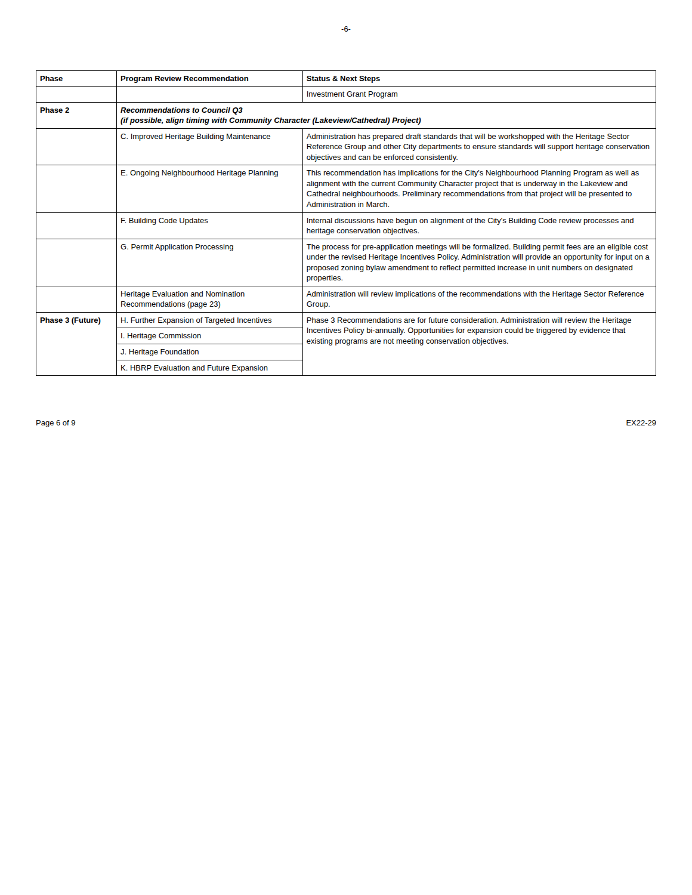-6-
| Phase | Program Review Recommendation | Status & Next Steps |
| --- | --- | --- |
| | | Investment Grant Program |
| Phase 2 | Recommendations to Council Q3 (if possible, align timing with Community Character (Lakeview/Cathedral) Project) |
| | C. Improved Heritage Building Maintenance | Administration has prepared draft standards that will be workshopped with the Heritage Sector Reference Group and other City departments to ensure standards will support heritage conservation objectives and can be enforced consistently. |
| | E. Ongoing Neighbourhood Heritage Planning | This recommendation has implications for the City's Neighbourhood Planning Program as well as alignment with the current Community Character project that is underway in the Lakeview and Cathedral neighbourhoods. Preliminary recommendations from that project will be presented to Administration in March. |
| | F. Building Code Updates | Internal discussions have begun on alignment of the City's Building Code review processes and heritage conservation objectives. |
| | G. Permit Application Processing | The process for pre-application meetings will be formalized. Building permit fees are an eligible cost under the revised Heritage Incentives Policy. Administration will provide an opportunity for input on a proposed zoning bylaw amendment to reflect permitted increase in unit numbers on designated properties. |
| | Heritage Evaluation and Nomination Recommendations (page 23) | Administration will review implications of the recommendations with the Heritage Sector Reference Group. |
| Phase 3 (Future) | H. Further Expansion of Targeted Incentives | Phase 3 Recommendations are for future consideration. Administration will review the Heritage Incentives Policy bi-annually. Opportunities for expansion could be triggered by evidence that existing programs are not meeting conservation objectives. |
| I. Heritage Commission |
| J. Heritage Foundation |
| K. HBRP Evaluation and Future Expansion |
Page 6 of 9 EX22-29